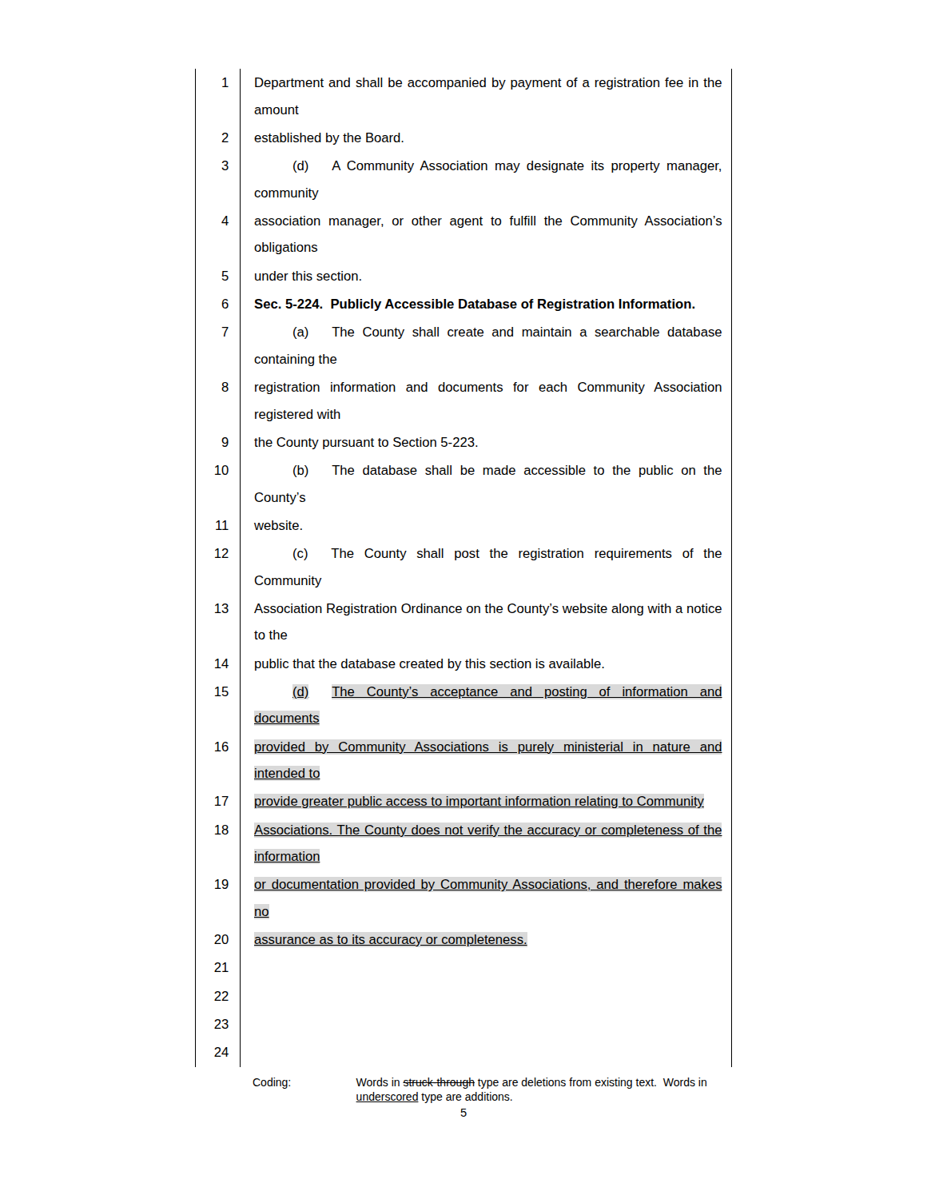| 1 | Department and shall be accompanied by payment of a registration fee in the amount |
| 2 | established by the Board. |
| 3 | (d) A Community Association may designate its property manager, community |
| 4 | association manager, or other agent to fulfill the Community Association’s obligations |
| 5 | under this section. |
| 6 | Sec. 5-224. Publicly Accessible Database of Registration Information. |
| 7 | (a) The County shall create and maintain a searchable database containing the |
| 8 | registration information and documents for each Community Association registered with |
| 9 | the County pursuant to Section 5-223. |
| 10 | (b) The database shall be made accessible to the public on the County’s |
| 11 | website. |
| 12 | (c) The County shall post the registration requirements of the Community |
| 13 | Association Registration Ordinance on the County’s website along with a notice to the |
| 14 | public that the database created by this section is available. |
| 15 | (d) The County’s acceptance and posting of information and documents |
| 16 | provided by Community Associations is purely ministerial in nature and intended to |
| 17 | provide greater public access to important information relating to Community |
| 18 | Associations. The County does not verify the accuracy or completeness of the information |
| 19 | or documentation provided by Community Associations, and therefore makes no |
| 20 | assurance as to its accuracy or completeness. |
| 21 | |
| 22 | |
| 23 | |
| 24 | |
Coding:
Words in struck-through type are deletions from existing text. Words in underscored type are additions.
5